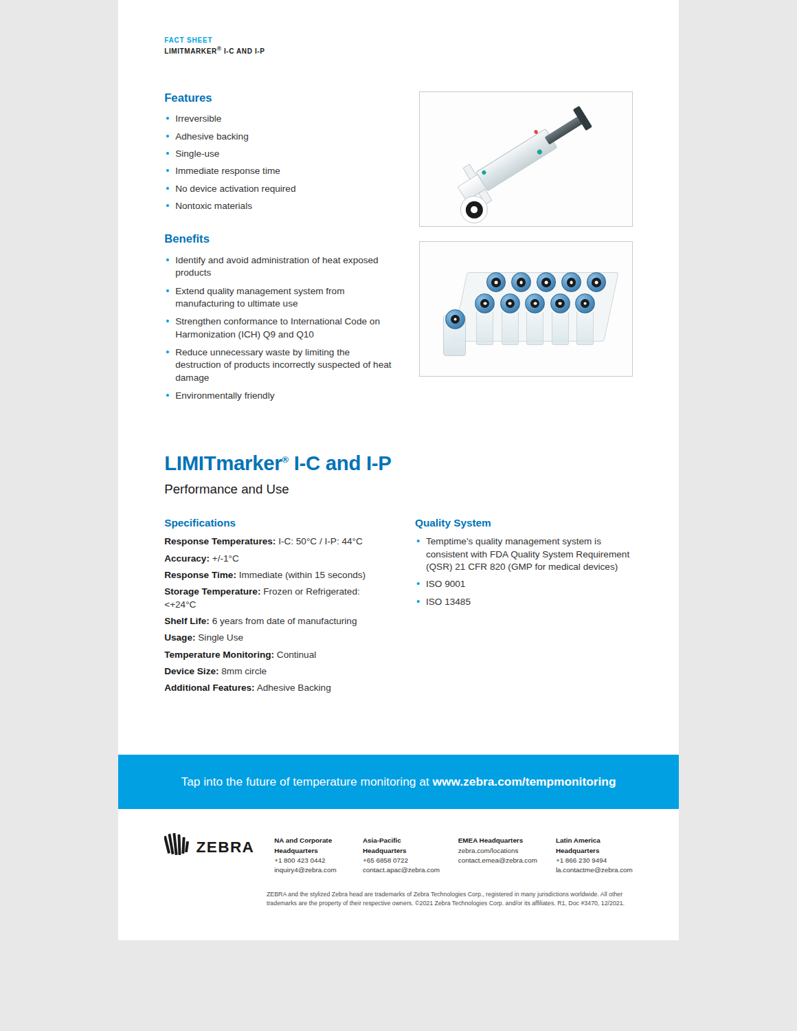FACT SHEET
LIMITMARKER® I-C AND I-P
Features
Irreversible
Adhesive backing
Single-use
Immediate response time
No device activation required
Nontoxic materials
Benefits
Identify and avoid administration of heat exposed products
Extend quality management system from manufacturing to ultimate use
Strengthen conformance to International Code on Harmonization (ICH) Q9 and Q10
Reduce unnecessary waste by limiting the destruction of products incorrectly suspected of heat damage
Environmentally friendly
LIMITmarker® I-C and I-P
Performance and Use
Specifications
Response Temperatures: I-C: 50°C / I-P: 44°C
Accuracy: +/-1°C
Response Time: Immediate (within 15 seconds)
Storage Temperature: Frozen or Refrigerated: <+24°C
Shelf Life: 6 years from date of manufacturing
Usage: Single Use
Temperature Monitoring: Continual
Device Size: 8mm circle
Additional Features: Adhesive Backing
Quality System
Temptime's quality management system is consistent with FDA Quality System Requirement (QSR) 21 CFR 820 (GMP for medical devices)
ISO 9001
ISO 13485
Tap into the future of temperature monitoring at www.zebra.com/tempmonitoring
ZEBRA
NA and Corporate Headquarters +1 800 423 0442
inquiry4@zebra.com
Asia-Pacific Headquarters +65 6858 0722
contact.apac@zebra.com
EMEA Headquarters zebra.com/locations
contact.emea@zebra.com
Latin America Headquarters +1 866 230 9494
la.contactme@zebra.com
ZEBRA and the stylized Zebra head are trademarks of Zebra Technologies Corp., registered in many jurisdictions worldwide. All other trademarks are the property of their respective owners. ©2021 Zebra Technologies Corp. and/or its affiliates. R1, Doc #3470, 12/2021.